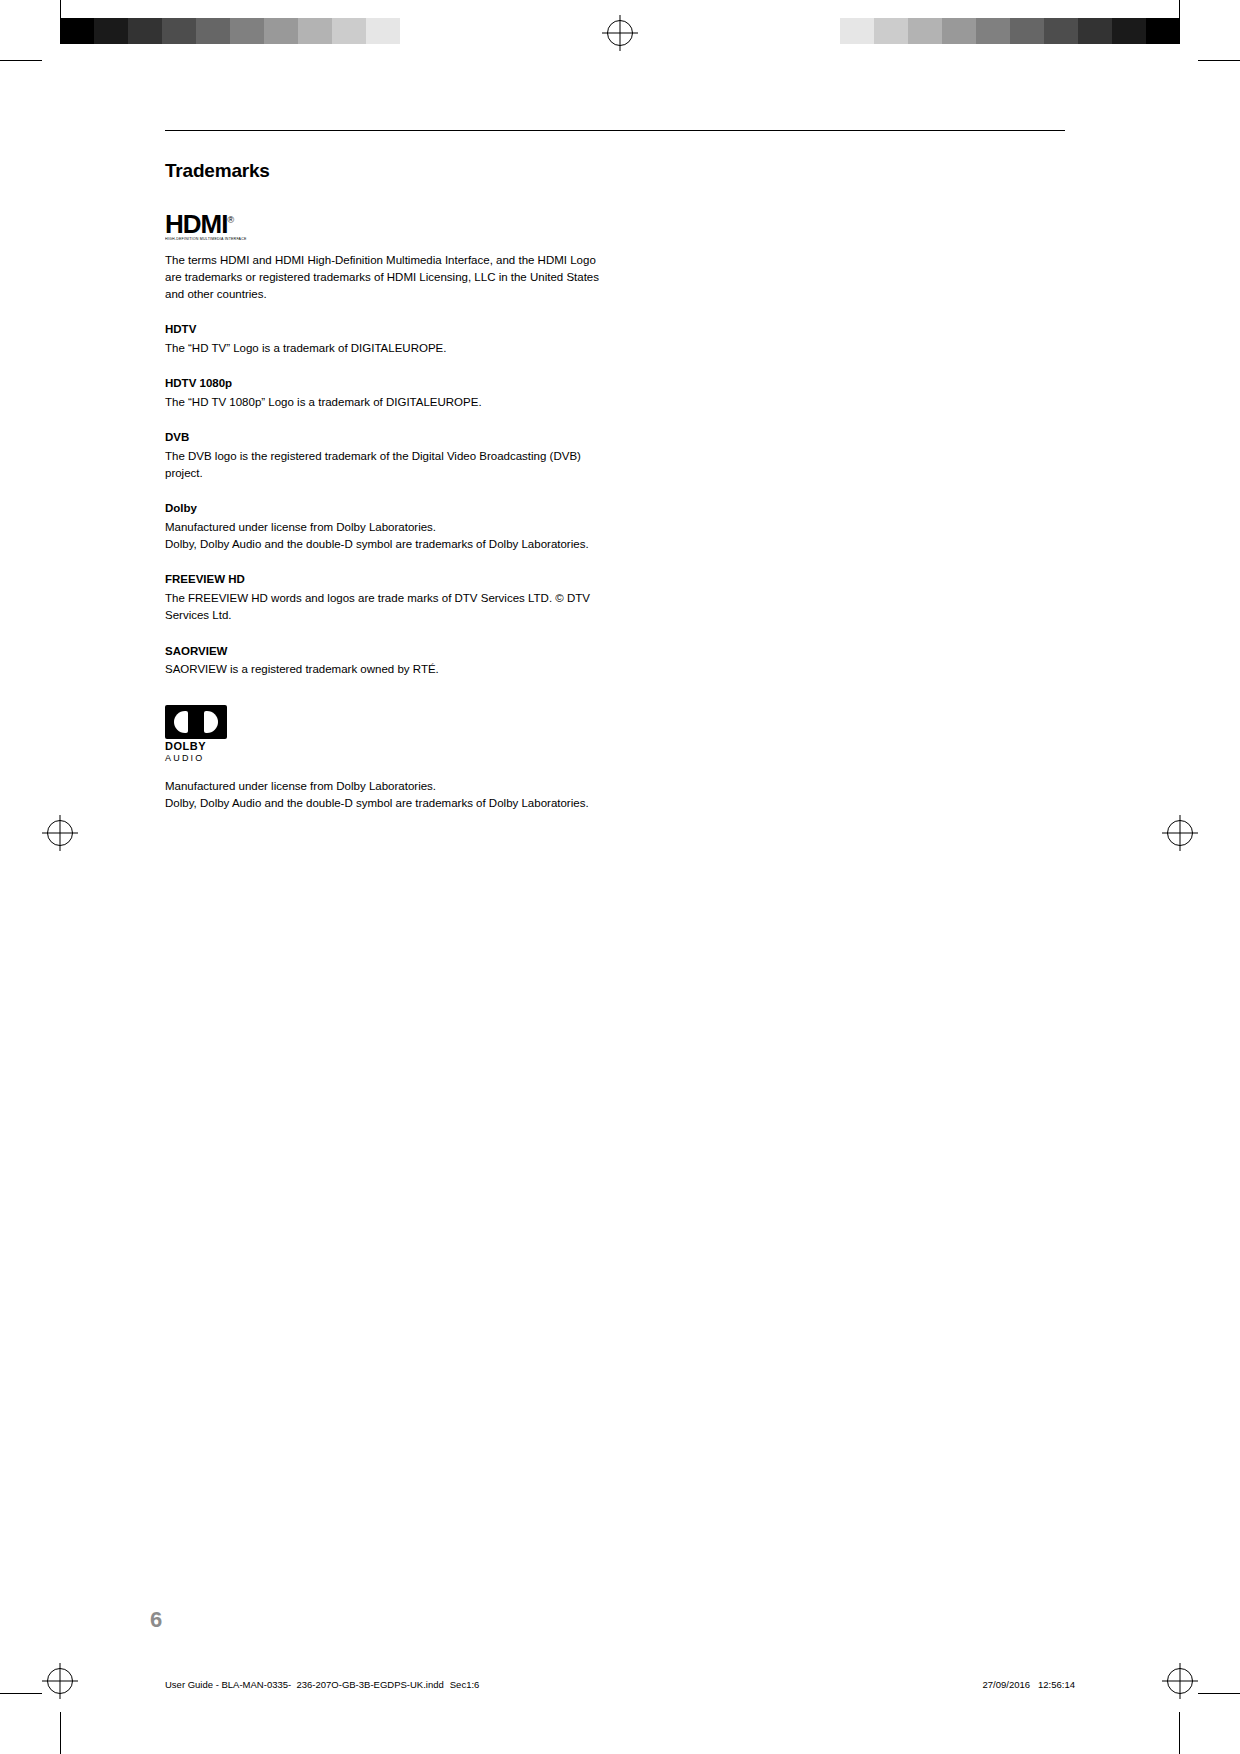Trademarks
HDMI®
HIGH-DEFINITION MULTIMEDIA INTERFACE
The terms HDMI and HDMI High-Definition Multimedia Interface, and the HDMI Logo are trademarks or registered trademarks of HDMI Licensing, LLC in the United States and other countries.
HDTV
The “HD TV” Logo is a trademark of DIGITALEUROPE.
HDTV 1080p
The “HD TV 1080p” Logo is a trademark of DIGITALEUROPE.
DVB
The DVB logo is the registered trademark of the Digital Video Broadcasting (DVB) project.
Dolby
Manufactured under license from Dolby Laboratories.
Dolby, Dolby Audio and the double-D symbol are trademarks of Dolby Laboratories.
FREEVIEW HD
The FREEVIEW HD words and logos are trade marks of DTV Services LTD. © DTV Services Ltd.
SAORVIEW
SAORVIEW is a registered trademark owned by RTÉ.
DOLBY
AUDIO
Manufactured under license from Dolby Laboratories.
Dolby, Dolby Audio and the double-D symbol are trademarks of Dolby Laboratories.
6
User Guide - BLA-MAN-0335- 236-207O-GB-3B-EGDPS-UK.inddSec1:6
27/09/2016 12:56:14